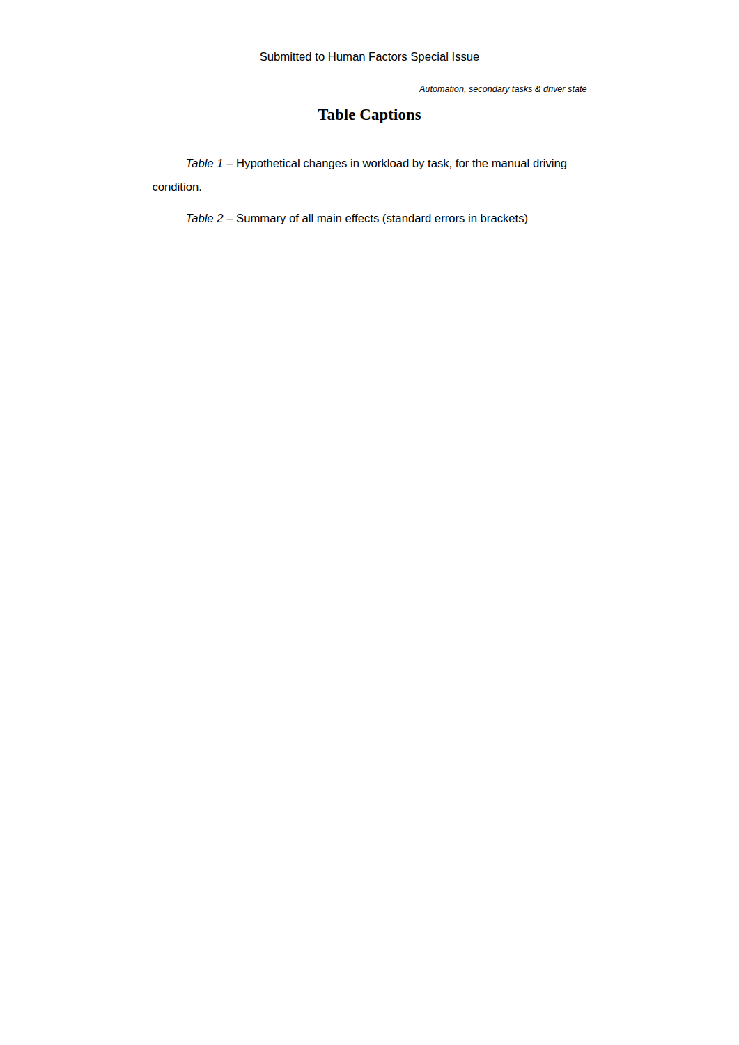Submitted to Human Factors Special Issue
Automation, secondary tasks & driver state
Table Captions
Table 1 – Hypothetical changes in workload by task, for the manual driving condition.
Table 2 – Summary of all main effects (standard errors in brackets)